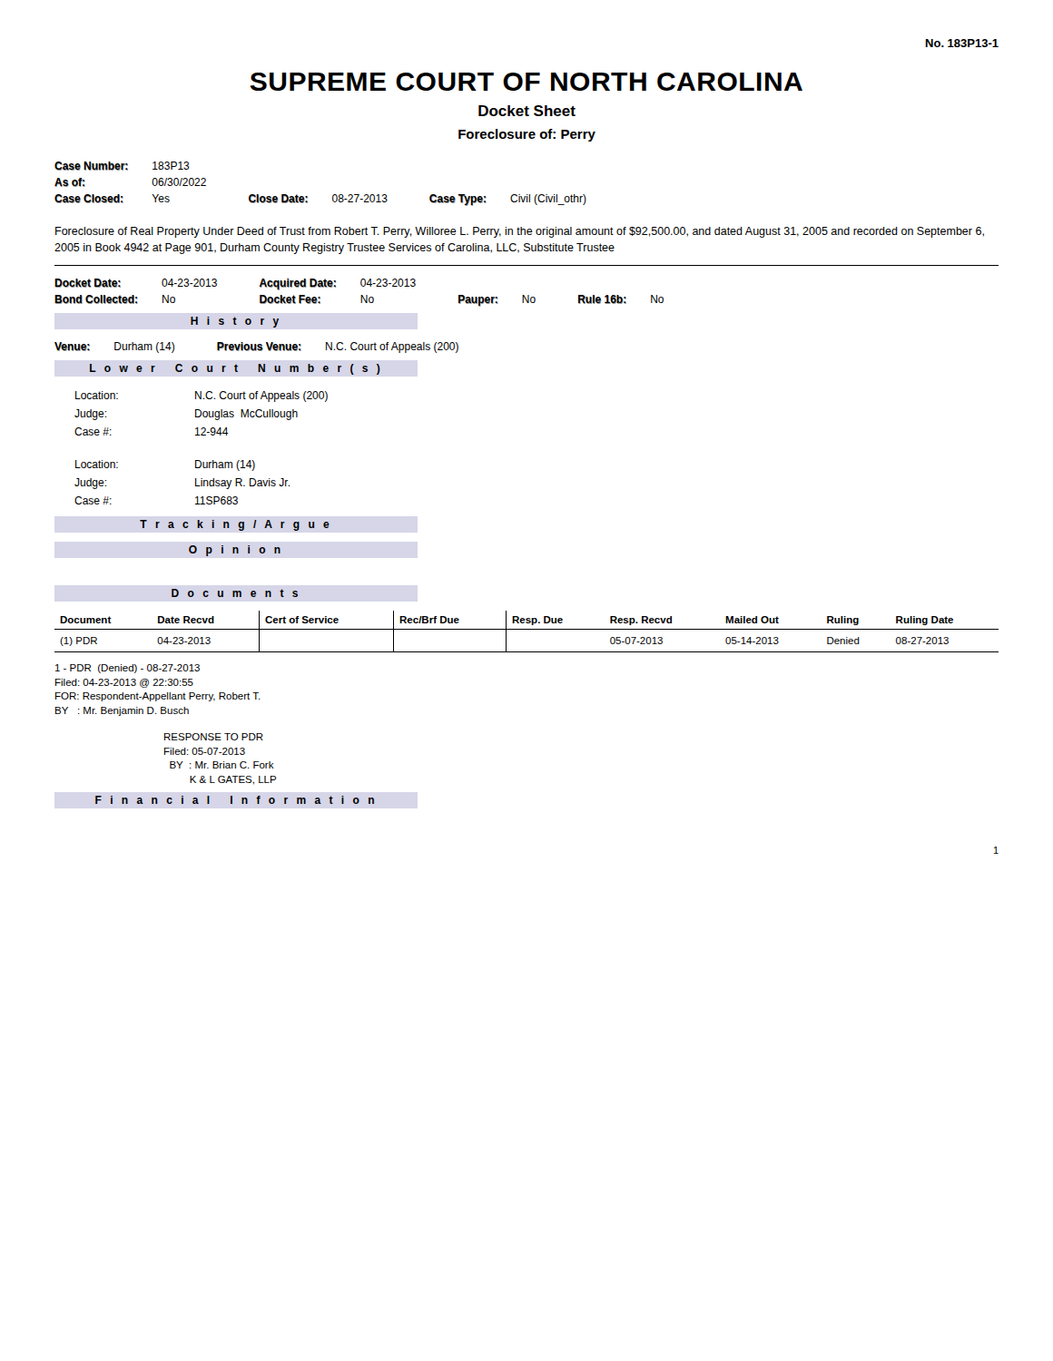No. 183P13-1
SUPREME COURT OF NORTH CAROLINA
Docket Sheet
Foreclosure of: Perry
| Case Number: | 183P13 | | | | |
| As of: | 06/30/2022 | | | | |
| Case Closed: | Yes | Close Date: | 08-27-2013 | Case Type: | Civil (Civil_othr) |
Foreclosure of Real Property Under Deed of Trust from Robert T. Perry, Willoree L. Perry, in the original amount of $92,500.00, and dated August 31, 2005 and recorded on September 6, 2005 in Book 4942 at Page 901, Durham County Registry Trustee Services of Carolina, LLC, Substitute Trustee
| Docket Date: | 04-23-2013 | Acquired Date: | 04-23-2013 | | | | |
| Bond Collected: | No | Docket Fee: | No | Pauper: | No | Rule 16b: | No |
H i s t o r y
| Venue: | Durham (14) | Previous Venue: | N.C. Court of Appeals (200) |
L o w e r C o u r t N u m b e r ( s )
| Location: | N.C. Court of Appeals (200) |
| Judge: | Douglas McCullough |
| Case #: | 12-944 |
| Location: | Durham (14) |
| Judge: | Lindsay R. Davis Jr. |
| Case #: | 11SP683 |
T r a c k i n g / A r g u e
O p i n i o n
D o c u m e n t s
| Document | Date Recvd | Cert of Service | Rec/Brf Due | Resp. Due | Resp. Recvd | Mailed Out | Ruling | Ruling Date |
| --- | --- | --- | --- | --- | --- | --- | --- | --- |
| (1) PDR | 04-23-2013 | | | | 05-07-2013 | 05-14-2013 | Denied | 08-27-2013 |
1 - PDR (Denied) - 08-27-2013
Filed: 04-23-2013 @ 22:30:55
FOR: Respondent-Appellant Perry, Robert T.
BY : Mr. Benjamin D. Busch
RESPONSE TO PDR
Filed: 05-07-2013
BY : Mr. Brian C. Fork
K & L GATES, LLP
F i n a n c i a l I n f o r m a t i o n
1